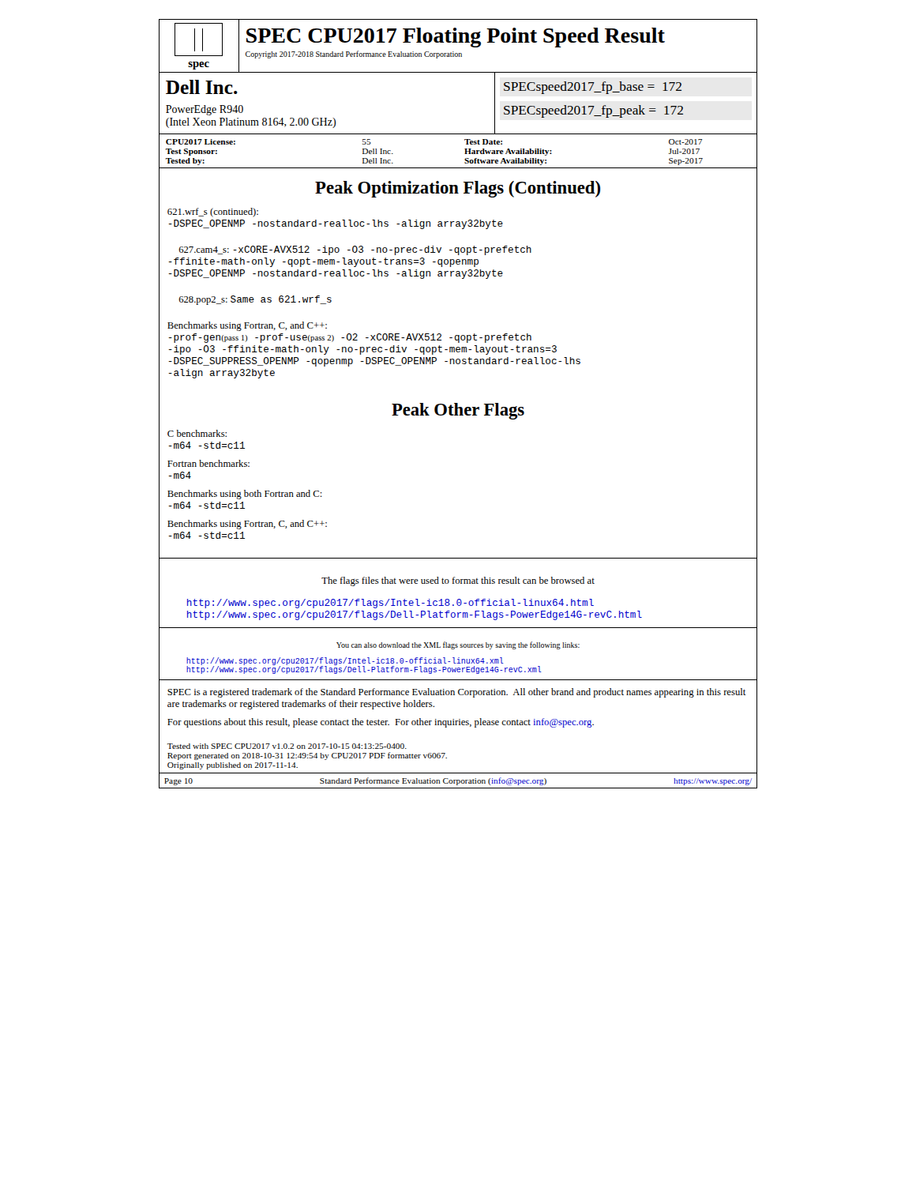spec
SPEC CPU2017 Floating Point Speed Result
Copyright 2017-2018 Standard Performance Evaluation Corporation
Dell Inc.
PowerEdge R940
(Intel Xeon Platinum 8164, 2.00 GHz)
SPECspeed2017_fp_base = 172
SPECspeed2017_fp_peak = 172
| CPU2017 License: | 55 |
| Test Sponsor: | Dell Inc. |
| Tested by: | Dell Inc. |
| Test Date: | Oct-2017 |
| Hardware Availability: | Jul-2017 |
| Software Availability: | Sep-2017 |
Peak Optimization Flags (Continued)
621.wrf_s (continued):
-DSPEC_OPENMP -nostandard-realloc-lhs -align array32byte
627.cam4_s: -xCORE-AVX512 -ipo -O3 -no-prec-div -qopt-prefetch
-ffinite-math-only -qopt-mem-layout-trans=3 -qopenmp -DSPEC_OPENMP -nostandard-realloc-lhs -align array32byte
628.pop2_s: Same as 621.wrf_s
Benchmarks using Fortran, C, and C++:
-prof-gen(pass 1) -prof-use(pass 2) -O2 -xCORE-AVX512 -qopt-prefetch -ipo -O3 -ffinite-math-only -no-prec-div -qopt-mem-layout-trans=3 -DSPEC_SUPPRESS_OPENMP -qopenmp -DSPEC_OPENMP -nostandard-realloc-lhs -align array32byte
Peak Other Flags
C benchmarks:
-m64 -std=c11
Fortran benchmarks:
-m64
Benchmarks using both Fortran and C:
-m64 -std=c11
Benchmarks using Fortran, C, and C++:
-m64 -std=c11
The flags files that were used to format this result can be browsed at
http://www.spec.org/cpu2017/flags/Intel-ic18.0-official-linux64.html http://www.spec.org/cpu2017/flags/Dell-Platform-Flags-PowerEdge14G-revC.html
You can also download the XML flags sources by saving the following links:
http://www.spec.org/cpu2017/flags/Intel-ic18.0-official-linux64.xml http://www.spec.org/cpu2017/flags/Dell-Platform-Flags-PowerEdge14G-revC.xml
SPEC is a registered trademark of the Standard Performance Evaluation Corporation. All other brand and product names appearing in this result are trademarks or registered trademarks of their respective holders.
For questions about this result, please contact the tester. For other inquiries, please contact info@spec.org.
Tested with SPEC CPU2017 v1.0.2 on 2017-10-15 04:13:25-0400.
Report generated on 2018-10-31 12:49:54 by CPU2017 PDF formatter v6067.
Originally published on 2017-11-14.
Page 10
Standard Performance Evaluation Corporation (info@spec.org)
https://www.spec.org/